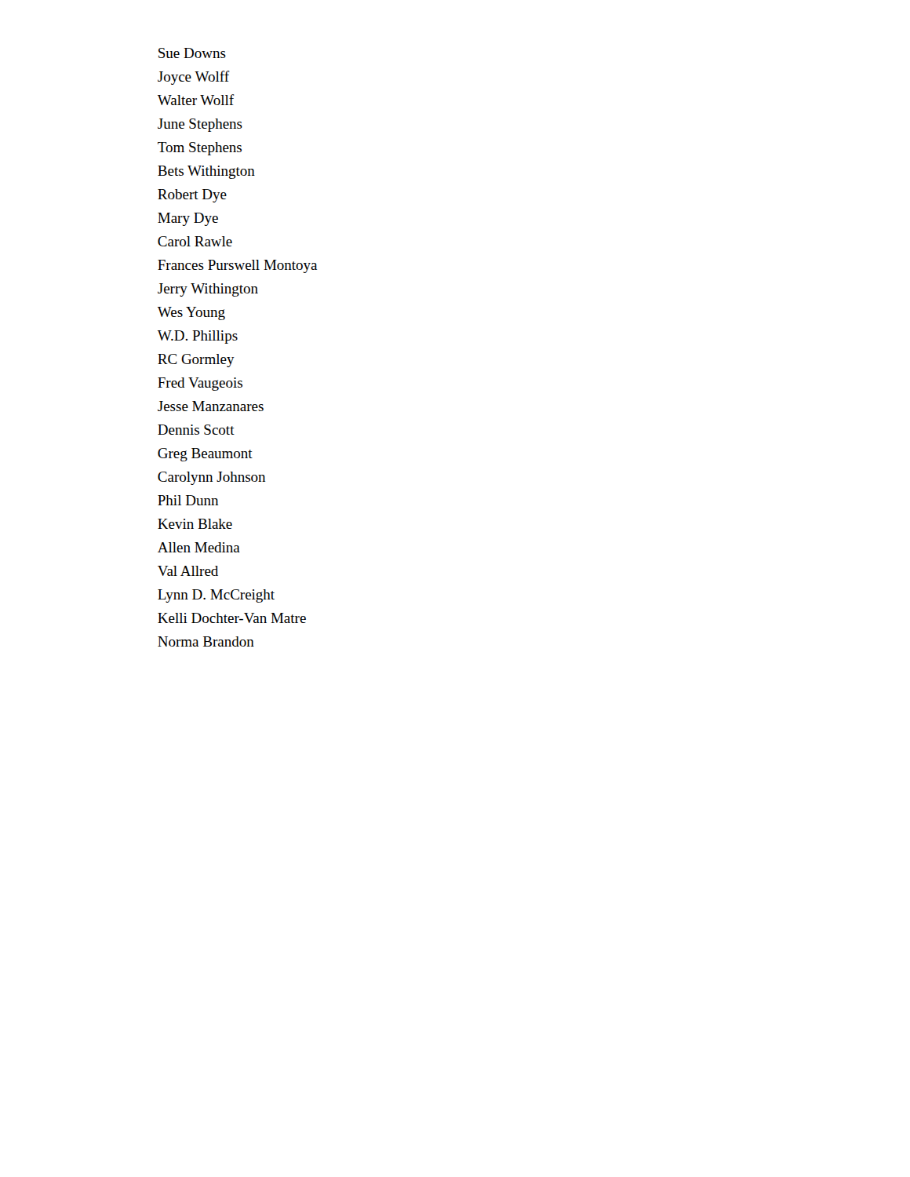Sue Downs
Joyce Wolff
Walter Wollf
June Stephens
Tom Stephens
Bets Withington
Robert Dye
Mary Dye
Carol Rawle
Frances Purswell Montoya
Jerry Withington
Wes Young
W.D. Phillips
RC Gormley
Fred Vaugeois
Jesse Manzanares
Dennis Scott
Greg Beaumont
Carolynn Johnson
Phil Dunn
Kevin Blake
Allen Medina
Val Allred
Lynn D. McCreight
Kelli Dochter-Van Matre
Norma Brandon